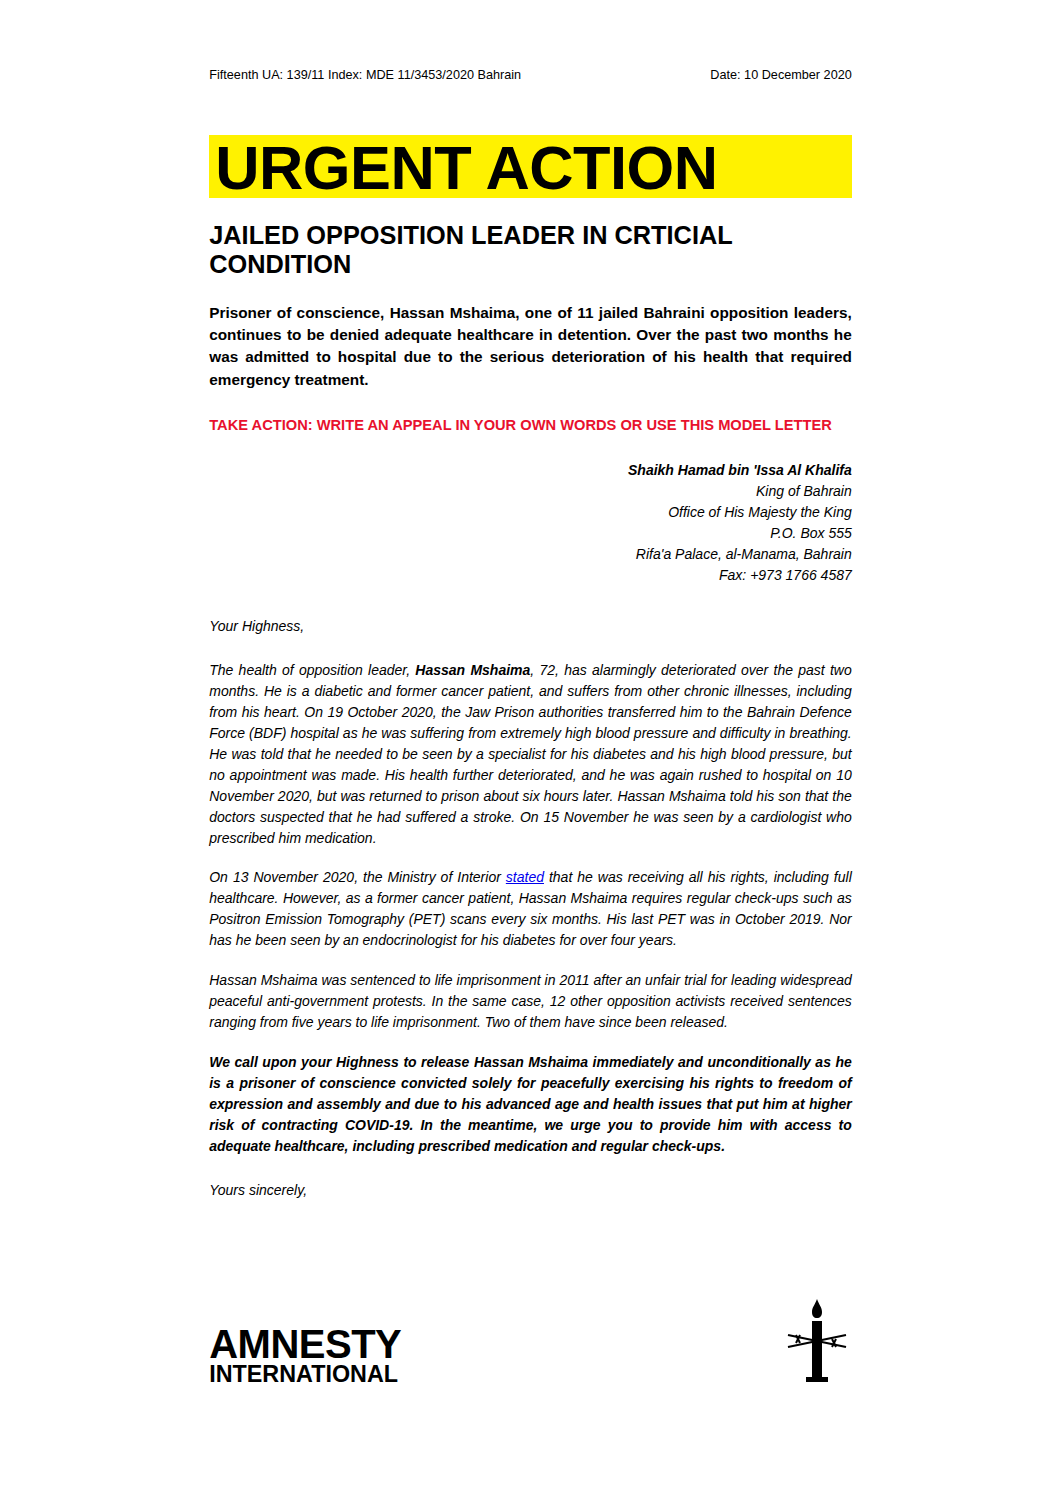Fifteenth UA: 139/11 Index: MDE 11/3453/2020 Bahrain
Date: 10 December 2020
URGENT ACTION
JAILED OPPOSITION LEADER IN CRTICIAL CONDITION
Prisoner of conscience, Hassan Mshaima, one of 11 jailed Bahraini opposition leaders, continues to be denied adequate healthcare in detention. Over the past two months he was admitted to hospital due to the serious deterioration of his health that required emergency treatment.
TAKE ACTION: WRITE AN APPEAL IN YOUR OWN WORDS OR USE THIS MODEL LETTER
Shaikh Hamad bin 'Issa Al Khalifa
King of Bahrain
Office of His Majesty the King
P.O. Box 555
Rifa'a Palace, al-Manama, Bahrain
Fax: +973 1766 4587
Your Highness,
The health of opposition leader, Hassan Mshaima, 72, has alarmingly deteriorated over the past two months. He is a diabetic and former cancer patient, and suffers from other chronic illnesses, including from his heart. On 19 October 2020, the Jaw Prison authorities transferred him to the Bahrain Defence Force (BDF) hospital as he was suffering from extremely high blood pressure and difficulty in breathing. He was told that he needed to be seen by a specialist for his diabetes and his high blood pressure, but no appointment was made. His health further deteriorated, and he was again rushed to hospital on 10 November 2020, but was returned to prison about six hours later. Hassan Mshaima told his son that the doctors suspected that he had suffered a stroke. On 15 November he was seen by a cardiologist who prescribed him medication.
On 13 November 2020, the Ministry of Interior stated that he was receiving all his rights, including full healthcare. However, as a former cancer patient, Hassan Mshaima requires regular check-ups such as Positron Emission Tomography (PET) scans every six months. His last PET was in October 2019. Nor has he been seen by an endocrinologist for his diabetes for over four years.
Hassan Mshaima was sentenced to life imprisonment in 2011 after an unfair trial for leading widespread peaceful anti-government protests. In the same case, 12 other opposition activists received sentences ranging from five years to life imprisonment. Two of them have since been released.
We call upon your Highness to release Hassan Mshaima immediately and unconditionally as he is a prisoner of conscience convicted solely for peacefully exercising his rights to freedom of expression and assembly and due to his advanced age and health issues that put him at higher risk of contracting COVID-19. In the meantime, we urge you to provide him with access to adequate healthcare, including prescribed medication and regular check-ups.
Yours sincerely,
AMNESTY INTERNATIONAL